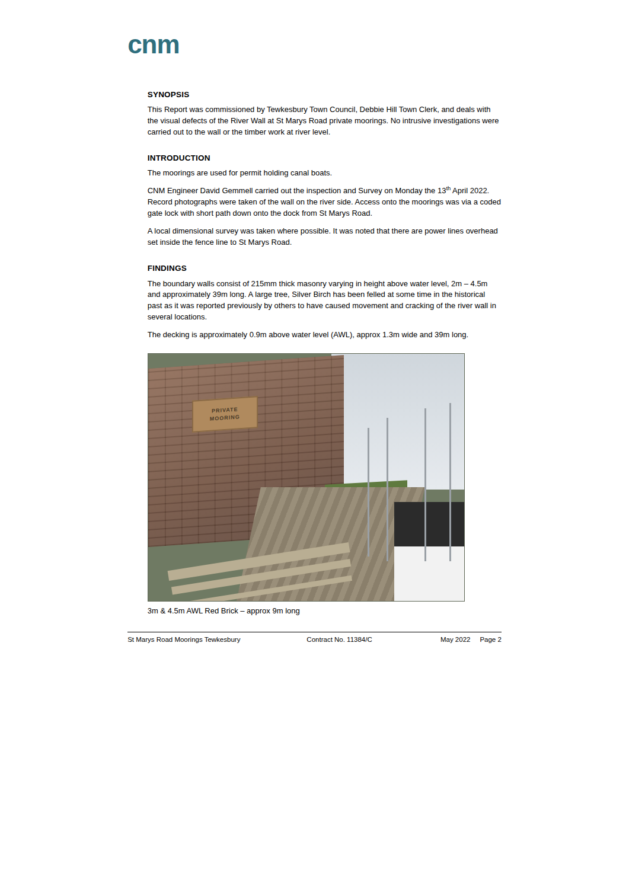cnm
SYNOPSIS
This Report was commissioned by Tewkesbury Town Council, Debbie Hill Town Clerk, and deals with the visual defects of the River Wall at St Marys Road private moorings. No intrusive investigations were carried out to the wall or the timber work at river level.
INTRODUCTION
The moorings are used for permit holding canal boats.
CNM Engineer David Gemmell carried out the inspection and Survey on Monday the 13th April 2022. Record photographs were taken of the wall on the river side. Access onto the moorings was via a coded gate lock with short path down onto the dock from St Marys Road.
A local dimensional survey was taken where possible. It was noted that there are power lines overhead set inside the fence line to St Marys Road.
FINDINGS
The boundary walls consist of 215mm thick masonry varying in height above water level, 2m – 4.5m and approximately 39m long. A large tree, Silver Birch has been felled at some time in the historical past as it was reported previously by others to have caused movement and cracking of the river wall in several locations.
The decking is approximately 0.9m above water level (AWL), approx 1.3m wide and 39m long.
PRIVATE
MOORING
3m & 4.5m AWL Red Brick – approx 9m long
St Marys Road Moorings Tewkesbury
Contract No. 11384/C
May 2022 Page 2